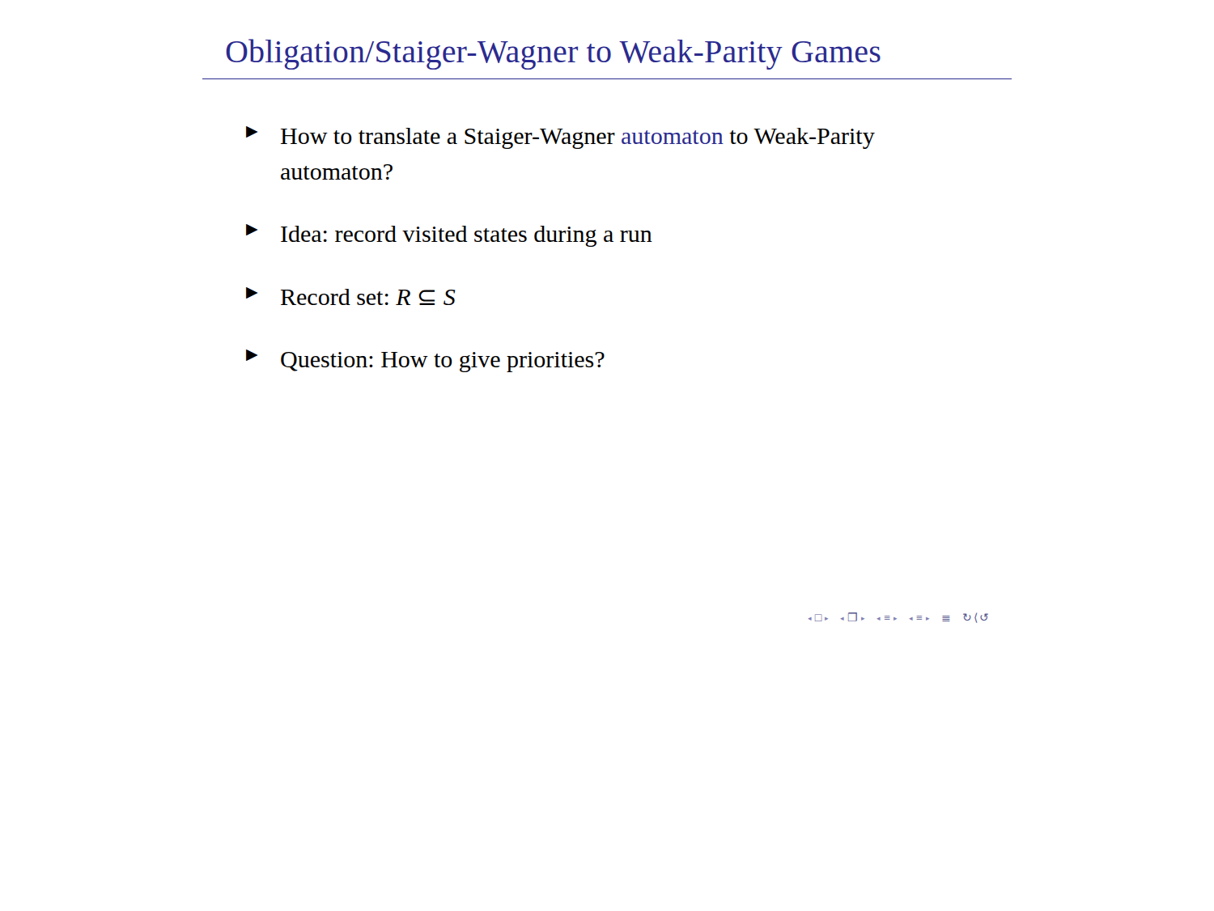Obligation/Staiger-Wagner to Weak-Parity Games
How to translate a Staiger-Wagner automaton to Weak-Parity automaton?
Idea: record visited states during a run
Record set: R ⊆ S
Question: How to give priorities?
◂□▸ ◂❐▸ ◂≡▸ ◂≡▸ ≣ ↻⟨↺